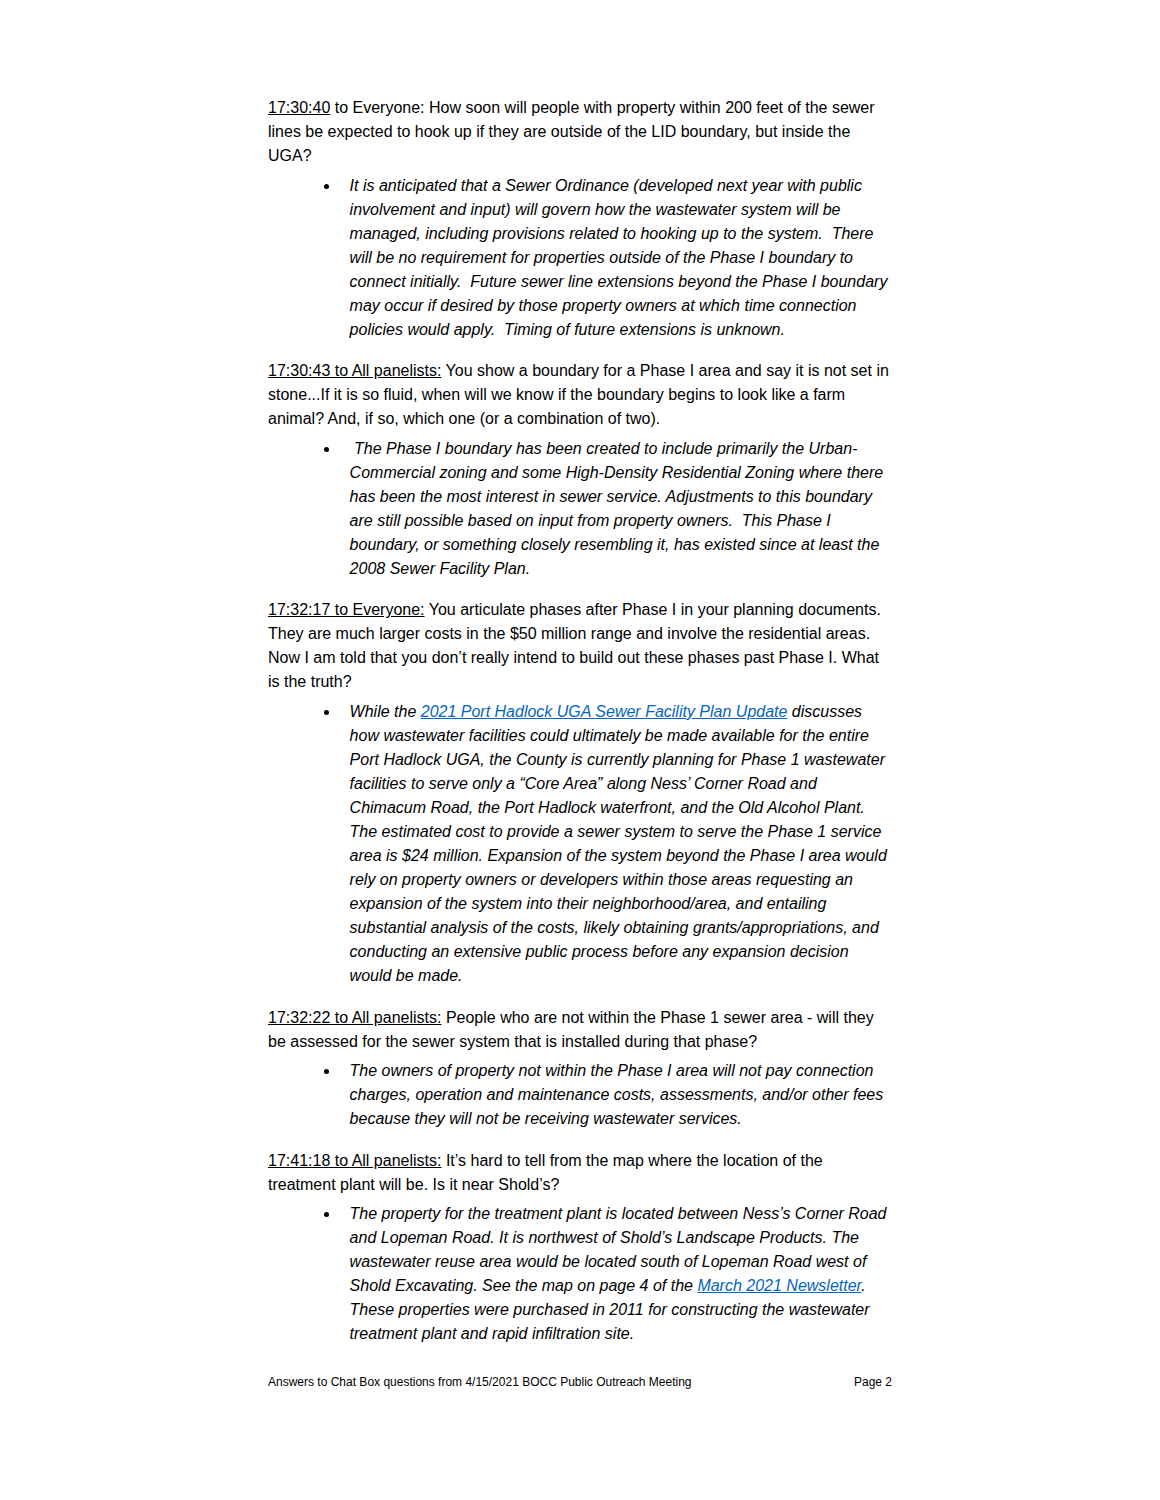17:30:40 to Everyone: How soon will people with property within 200 feet of the sewer lines be expected to hook up if they are outside of the LID boundary, but inside the UGA?
It is anticipated that a Sewer Ordinance (developed next year with public involvement and input) will govern how the wastewater system will be managed, including provisions related to hooking up to the system. There will be no requirement for properties outside of the Phase I boundary to connect initially. Future sewer line extensions beyond the Phase I boundary may occur if desired by those property owners at which time connection policies would apply. Timing of future extensions is unknown.
17:30:43 to All panelists: You show a boundary for a Phase I area and say it is not set in stone...If it is so fluid, when will we know if the boundary begins to look like a farm animal? And, if so, which one (or a combination of two).
The Phase I boundary has been created to include primarily the Urban-Commercial zoning and some High-Density Residential Zoning where there has been the most interest in sewer service. Adjustments to this boundary are still possible based on input from property owners. This Phase I boundary, or something closely resembling it, has existed since at least the 2008 Sewer Facility Plan.
17:32:17 to Everyone: You articulate phases after Phase I in your planning documents. They are much larger costs in the $50 million range and involve the residential areas. Now I am told that you don’t really intend to build out these phases past Phase I. What is the truth?
While the 2021 Port Hadlock UGA Sewer Facility Plan Update discusses how wastewater facilities could ultimately be made available for the entire Port Hadlock UGA, the County is currently planning for Phase 1 wastewater facilities to serve only a “Core Area” along Ness’ Corner Road and Chimacum Road, the Port Hadlock waterfront, and the Old Alcohol Plant. The estimated cost to provide a sewer system to serve the Phase 1 service area is $24 million. Expansion of the system beyond the Phase I area would rely on property owners or developers within those areas requesting an expansion of the system into their neighborhood/area, and entailing substantial analysis of the costs, likely obtaining grants/appropriations, and conducting an extensive public process before any expansion decision would be made.
17:32:22 to All panelists: People who are not within the Phase 1 sewer area - will they be assessed for the sewer system that is installed during that phase?
The owners of property not within the Phase I area will not pay connection charges, operation and maintenance costs, assessments, and/or other fees because they will not be receiving wastewater services.
17:41:18 to All panelists: It’s hard to tell from the map where the location of the treatment plant will be. Is it near Shold’s?
The property for the treatment plant is located between Ness’s Corner Road and Lopeman Road. It is northwest of Shold’s Landscape Products. The wastewater reuse area would be located south of Lopeman Road west of Shold Excavating. See the map on page 4 of the March 2021 Newsletter. These properties were purchased in 2011 for constructing the wastewater treatment plant and rapid infiltration site.
Answers to Chat Box questions from 4/15/2021 BOCC Public Outreach Meeting Page 2